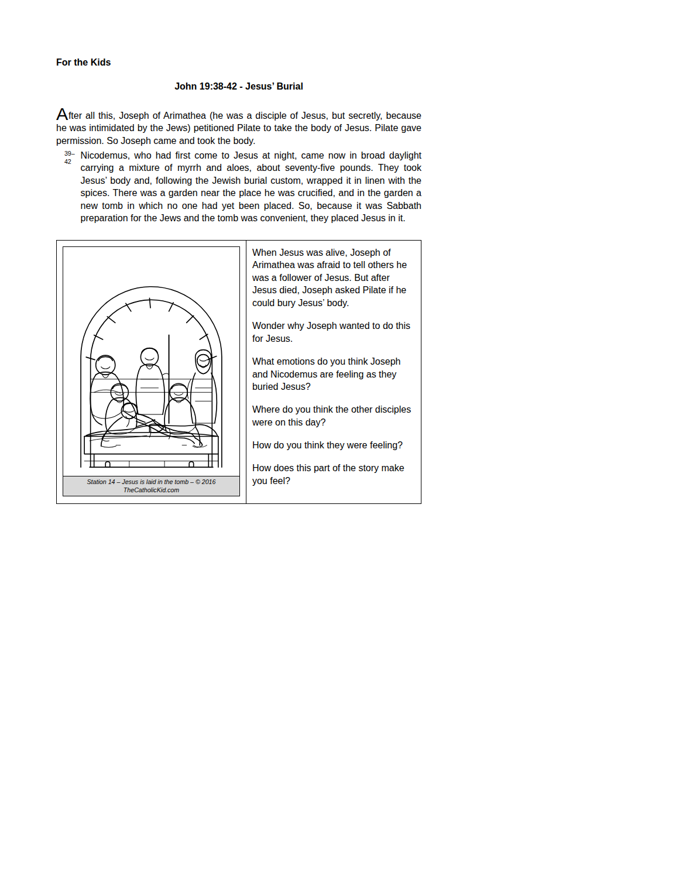For the Kids
John 19:38-42 - Jesus’ Burial
After all this, Joseph of Arimathea (he was a disciple of Jesus, but secretly, because he was intimidated by the Jews) petitioned Pilate to take the body of Jesus. Pilate gave permission. So Joseph came and took the body.
39–42 Nicodemus, who had first come to Jesus at night, came now in broad daylight carrying a mixture of myrrh and aloes, about seventy-five pounds. They took Jesus’ body and, following the Jewish burial custom, wrapped it in linen with the spices. There was a garden near the place he was crucified, and in the garden a new tomb in which no one had yet been placed. So, because it was Sabbath preparation for the Jews and the tomb was convenient, they placed Jesus in it.
| Station 14 – Jesus is laid in the tomb – © 2016 TheCatholicKid.com | When Jesus was alive, Joseph of Arimathea was afraid to tell others he was a follower of Jesus. But after Jesus died, Joseph asked Pilate if he could bury Jesus’ body. Wonder why Joseph wanted to do this for Jesus. What emotions do you think Joseph and Nicodemus are feeling as they buried Jesus? Where do you think the other disciples were on this day? How do you think they were feeling? How does this part of the story make you feel? |